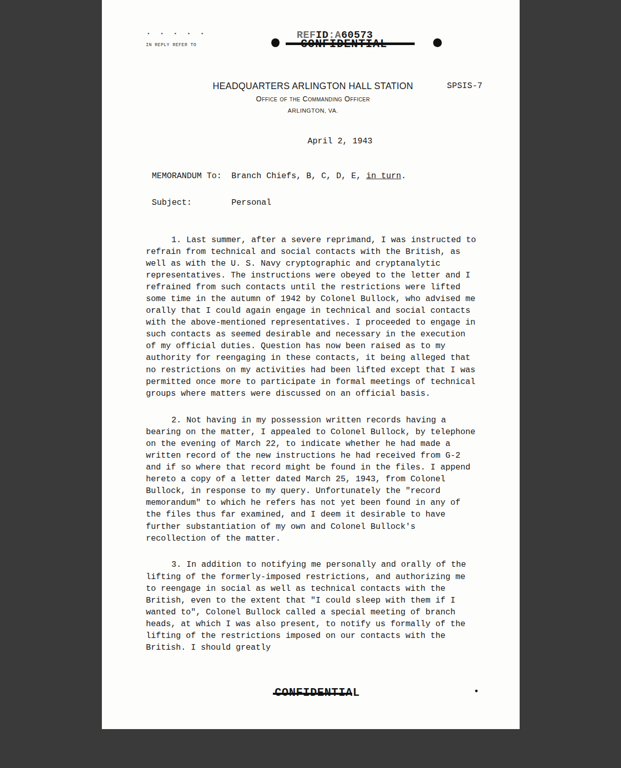• • • • •
IN REPLY REFER TO
REF ID:A 60573
CONFIDENTIAL
SPSIS-7
HEADQUARTERS ARLINGTON HALL STATION
Office of the Commanding Officer
ARLINGTON, VA.
April 2, 1943
MEMORANDUM To:
Branch Chiefs, B, C, D, E, in turn.
Subject:
Personal
1. Last summer, after a severe reprimand, I was instructed to refrain from technical and social contacts with the British, as well as with the U. S. Navy cryptographic and cryptanalytic representatives. The instructions were obeyed to the letter and I refrained from such contacts until the restrictions were lifted some time in the autumn of 1942 by Colonel Bullock, who advised me orally that I could again engage in technical and social contacts with the above-mentioned representatives. I proceeded to engage in such contacts as seemed desirable and necessary in the execution of my official duties. Question has now been raised as to my authority for reengaging in these contacts, it being alleged that no restrictions on my activities had been lifted except that I was permitted once more to participate in formal meetings of technical groups where matters were discussed on an official basis.
2. Not having in my possession written records having a bearing on the matter, I appealed to Colonel Bullock, by telephone on the evening of March 22, to indicate whether he had made a written record of the new instructions he had received from G-2 and if so where that record might be found in the files. I append hereto a copy of a letter dated March 25, 1943, from Colonel Bullock, in response to my query. Unfortunately the "record memorandum" to which he refers has not yet been found in any of the files thus far examined, and I deem it desirable to have further substantiation of my own and Colonel Bullock's recollection of the matter.
3. In addition to notifying me personally and orally of the lifting of the formerly-imposed restrictions, and authorizing me to reengage in social as well as technical contacts with the British, even to the extent that "I could sleep with them if I wanted to", Colonel Bullock called a special meeting of branch heads, at which I was also present, to notify us formally of the lifting of the restrictions imposed on our contacts with the British. I should greatly
CONFIDENTIAL